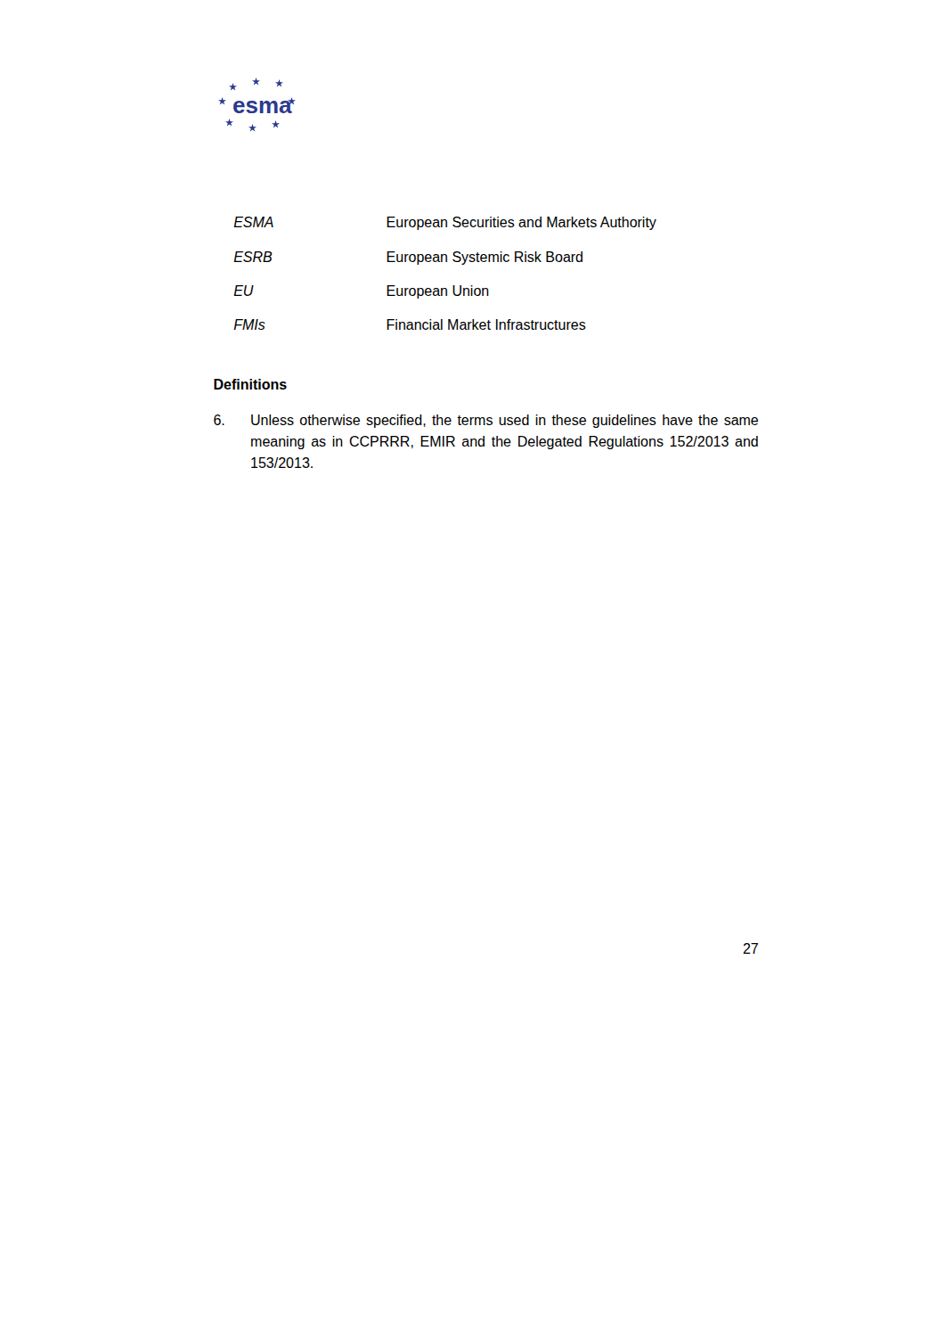esma
| ESMA | European Securities and Markets Authority |
| ESRB | European Systemic Risk Board |
| EU | European Union |
| FMIs | Financial Market Infrastructures |
Definitions
6. Unless otherwise specified, the terms used in these guidelines have the same meaning as in CCPRRR, EMIR and the Delegated Regulations 152/2013 and 153/2013.
27